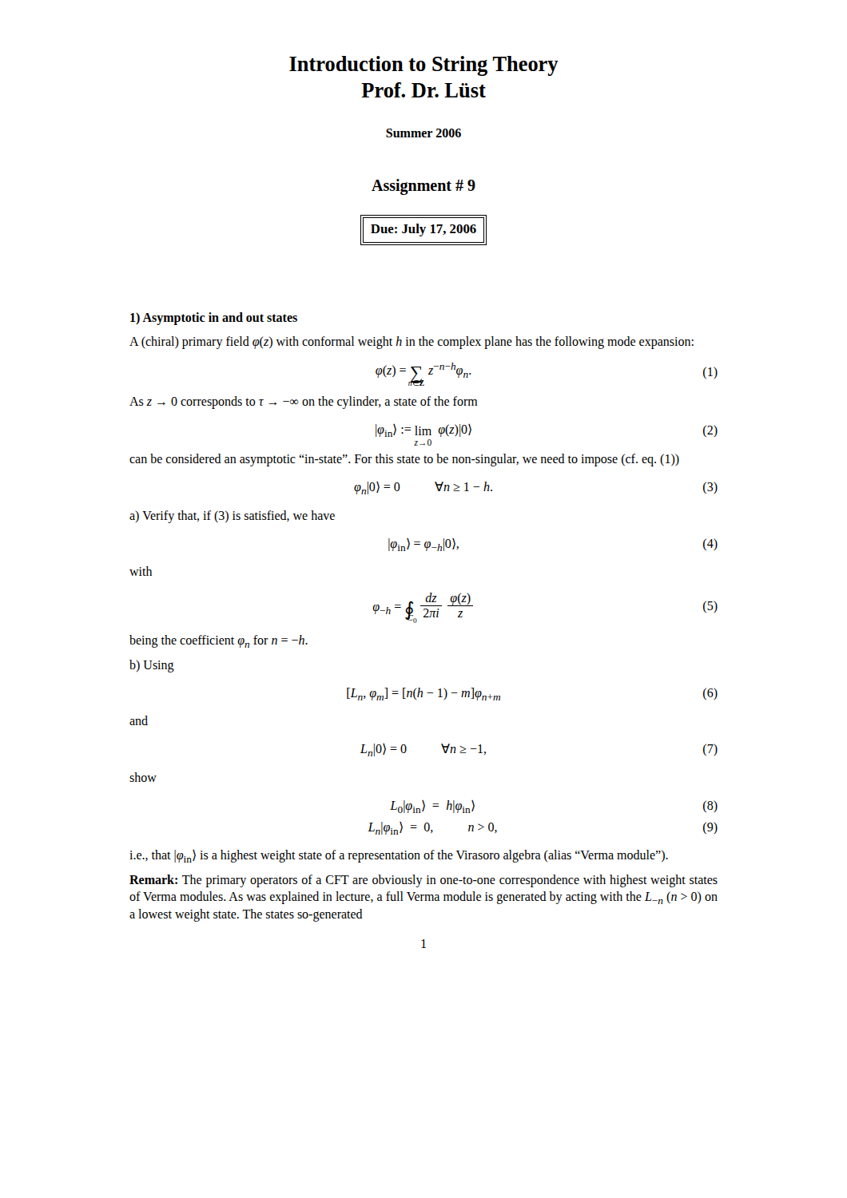Introduction to String TheoryProf. Dr. Lüst
Summer 2006
Assignment # 9
Due: July 17, 2006
1) Asymptotic in and out states
A (chiral) primary field φ(z) with conformal weight h in the complex plane has the following mode expansion:
φ(z) = ∑n∈Z z−n−hφn. (1)
As z → 0 corresponds to τ → −∞ on the cylinder, a state of the form
|φin⟩ := limz→0 φ(z)|0⟩ (2)
can be considered an asymptotic “in-state”. For this state to be non-singular, we need to impose (cf. eq. (1))
φn|0⟩ = 0 ∀n ≥ 1 − h. (3)
a) Verify that, if (3) is satisfied, we have
|φin⟩ = φ−h|0⟩, (4)
with
φ−h = ∮ C0 dz 2πi φ(z) z (5)
being the coefficient φn for n = −h.
b) Using
[Ln, φm] = [n(h − 1) − m]φn+m (6)
and
Ln|0⟩ = 0 ∀n ≥ −1, (7)
show
L0|φin⟩=h|φin⟩ (8)
Ln|φin⟩=0, n > 0, (9)
i.e., that |φin⟩ is a highest weight state of a representation of the Virasoro algebra (alias “Verma module”).
Remark: The primary operators of a CFT are obviously in one-to-one correspondence with highest weight states of Verma modules. As was explained in lecture, a full Verma module is generated by acting with the L−n (n > 0) on a lowest weight state. The states so-generated
1